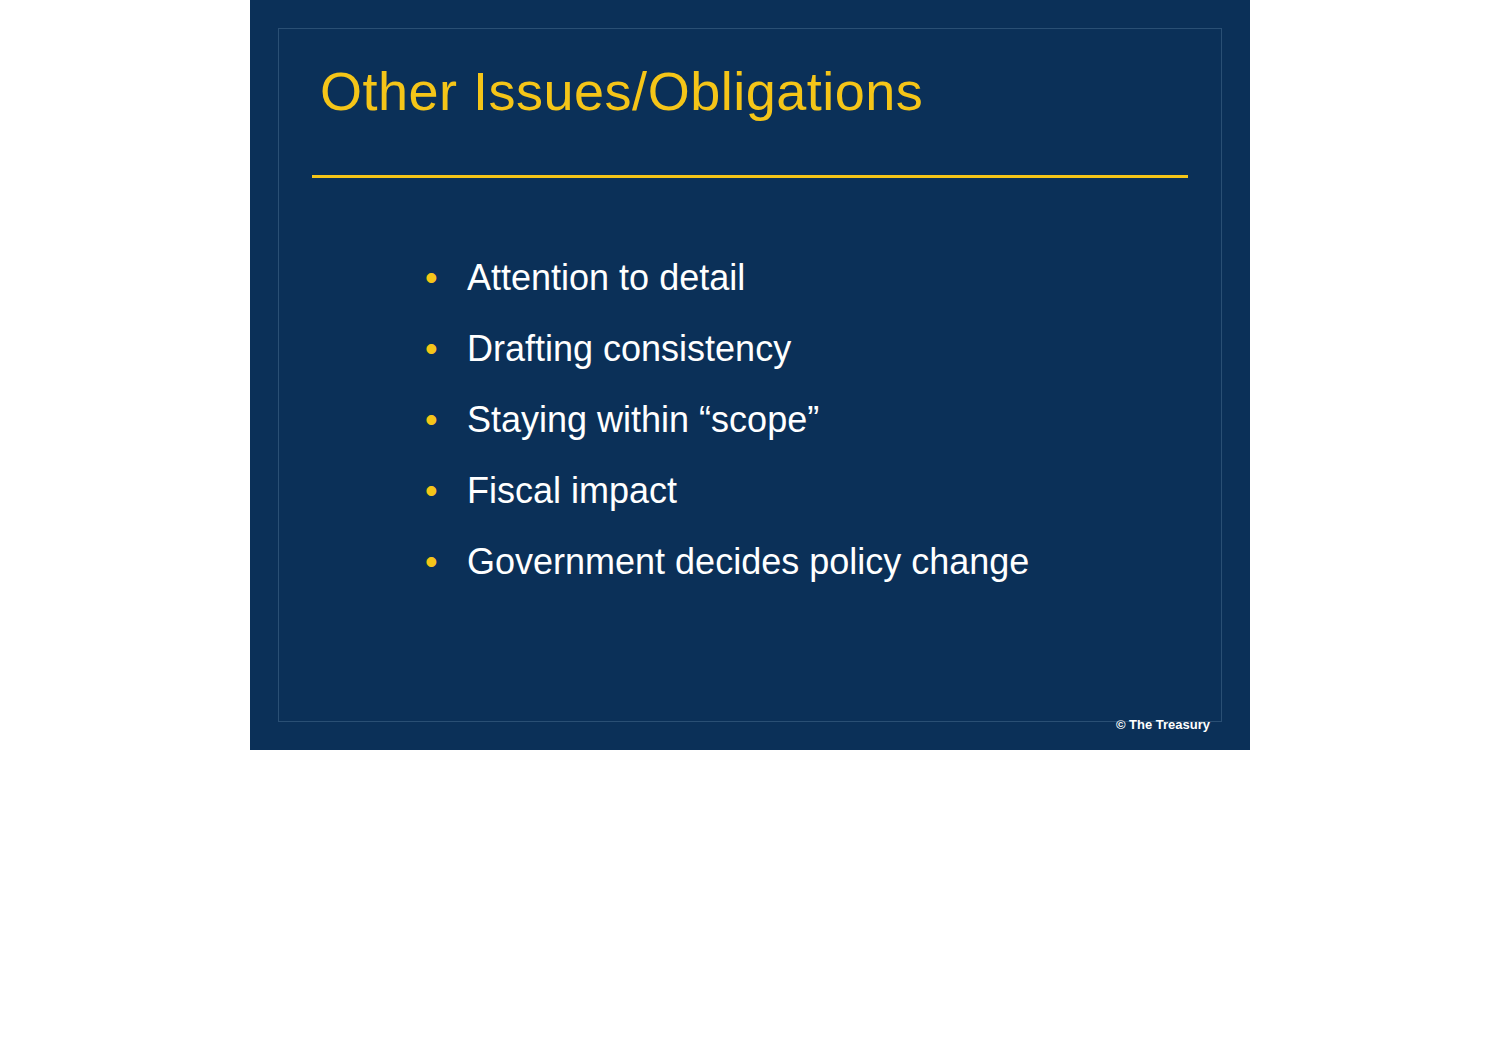Other Issues/Obligations
Attention to detail
Drafting consistency
Staying within “scope”
Fiscal impact
Government decides policy change
© The Treasury